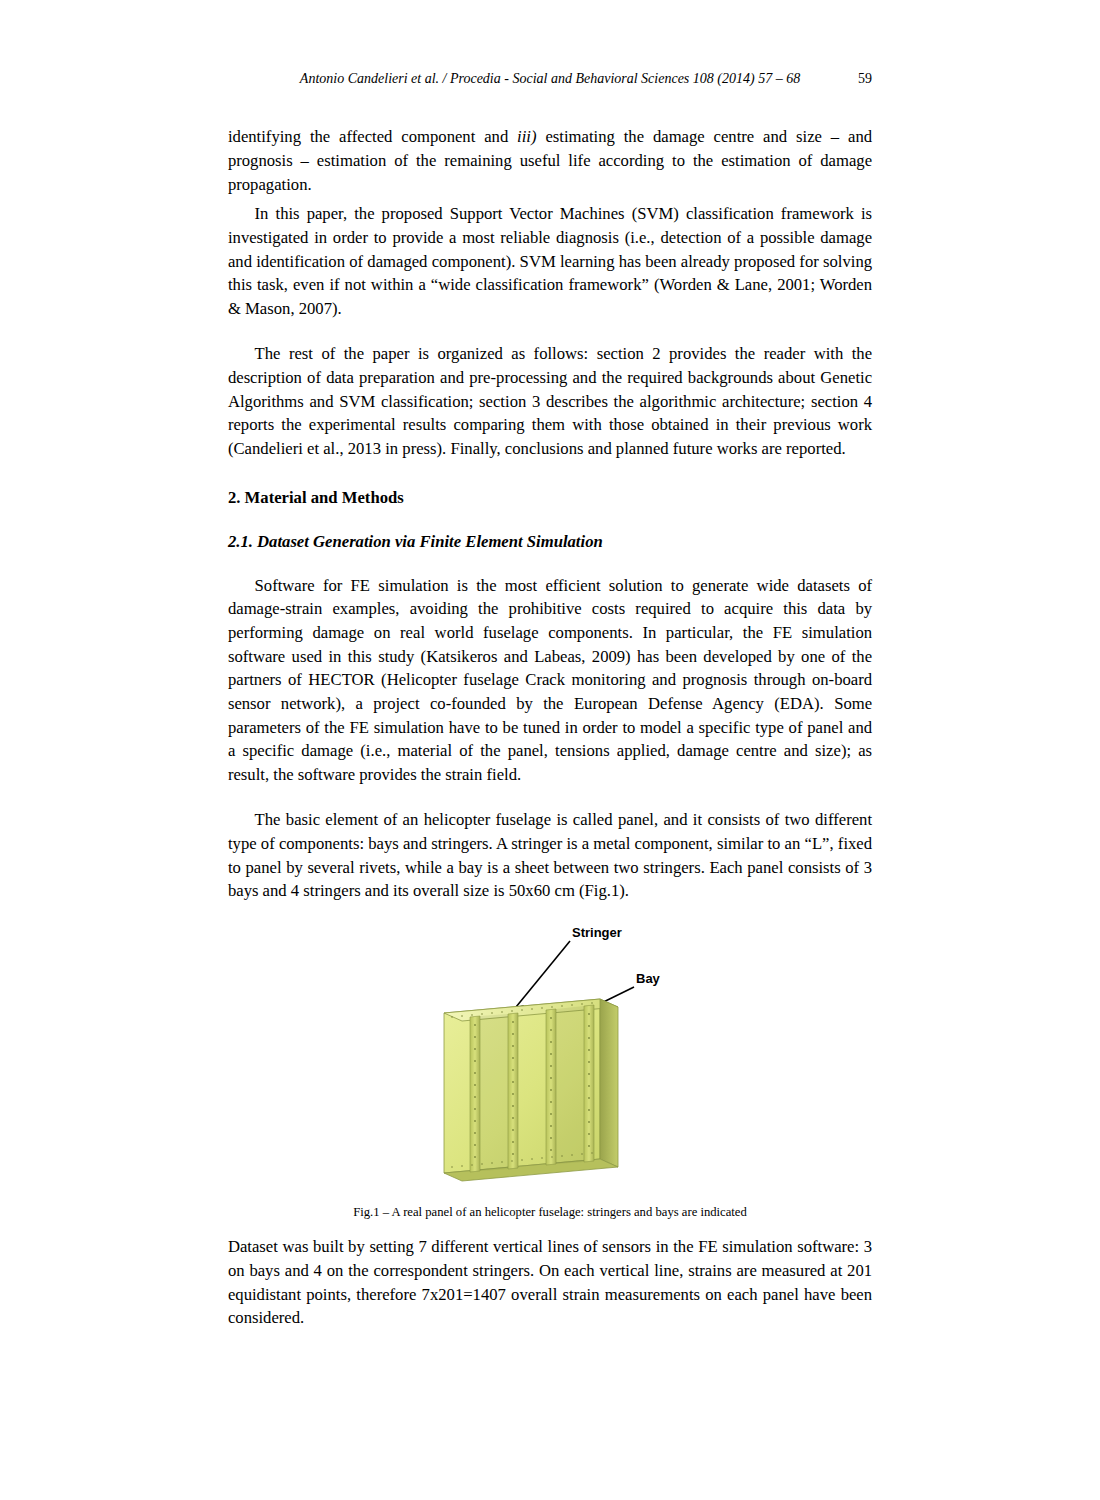Antonio Candelieri et al. / Procedia - Social and Behavioral Sciences 108 (2014) 57 – 68 59
identifying the affected component and iii) estimating the damage centre and size – and prognosis – estimation of the remaining useful life according to the estimation of damage propagation.
In this paper, the proposed Support Vector Machines (SVM) classification framework is investigated in order to provide a most reliable diagnosis (i.e., detection of a possible damage and identification of damaged component). SVM learning has been already proposed for solving this task, even if not within a “wide classification framework” (Worden & Lane, 2001; Worden & Mason, 2007).
The rest of the paper is organized as follows: section 2 provides the reader with the description of data preparation and pre-processing and the required backgrounds about Genetic Algorithms and SVM classification; section 3 describes the algorithmic architecture; section 4 reports the experimental results comparing them with those obtained in their previous work (Candelieri et al., 2013 in press). Finally, conclusions and planned future works are reported.
2. Material and Methods
2.1. Dataset Generation via Finite Element Simulation
Software for FE simulation is the most efficient solution to generate wide datasets of damage-strain examples, avoiding the prohibitive costs required to acquire this data by performing damage on real world fuselage components. In particular, the FE simulation software used in this study (Katsikeros and Labeas, 2009) has been developed by one of the partners of HECTOR (Helicopter fuselage Crack monitoring and prognosis through on-board sensor network), a project co-founded by the European Defense Agency (EDA). Some parameters of the FE simulation have to be tuned in order to model a specific type of panel and a specific damage (i.e., material of the panel, tensions applied, damage centre and size); as result, the software provides the strain field.
The basic element of an helicopter fuselage is called panel, and it consists of two different type of components: bays and stringers. A stringer is a metal component, similar to an “L”, fixed to panel by several rivets, while a bay is a sheet between two stringers. Each panel consists of 3 bays and 4 stringers and its overall size is 50x60 cm (Fig.1).
Stringer Bay
Fig.1 – A real panel of an helicopter fuselage: stringers and bays are indicated
Dataset was built by setting 7 different vertical lines of sensors in the FE simulation software: 3 on bays and 4 on the correspondent stringers. On each vertical line, strains are measured at 201 equidistant points, therefore 7x201=1407 overall strain measurements on each panel have been considered.